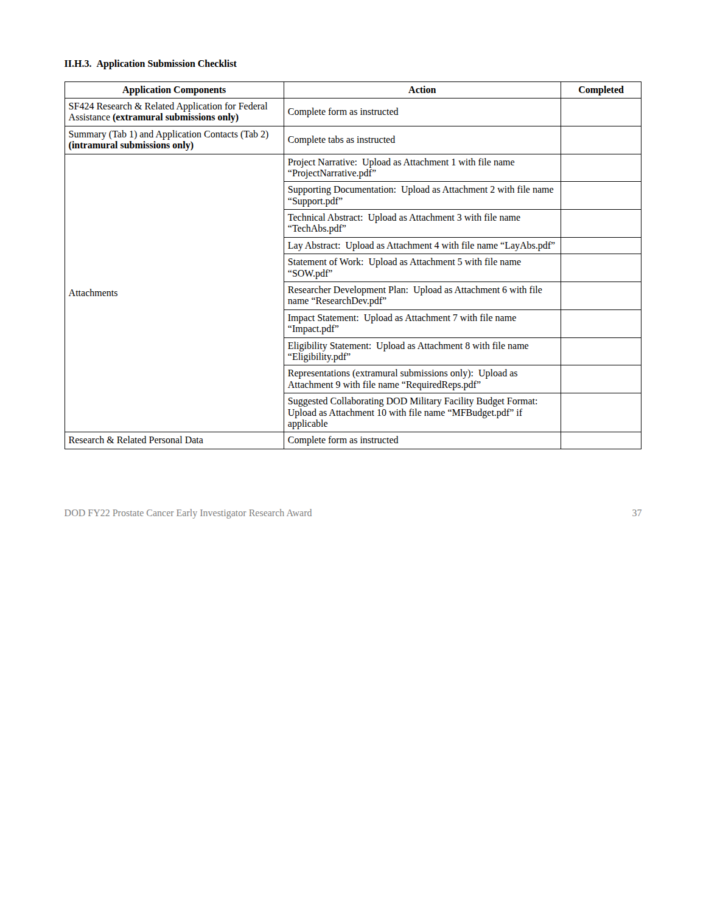II.H.3. Application Submission Checklist
| Application Components | Action | Completed |
| --- | --- | --- |
| SF424 Research & Related Application for Federal Assistance (extramural submissions only) | Complete form as instructed | |
| Summary (Tab 1) and Application Contacts (Tab 2) (intramural submissions only) | Complete tabs as instructed | |
| Attachments | Project Narrative: Upload as Attachment 1 with file name “ProjectNarrative.pdf” | |
| Supporting Documentation: Upload as Attachment 2 with file name “Support.pdf” | |
| Technical Abstract: Upload as Attachment 3 with file name “TechAbs.pdf” | |
| Lay Abstract: Upload as Attachment 4 with file name “LayAbs.pdf” | |
| Statement of Work: Upload as Attachment 5 with file name “SOW.pdf” | |
| Researcher Development Plan: Upload as Attachment 6 with file name “ResearchDev.pdf” | |
| Impact Statement: Upload as Attachment 7 with file name “Impact.pdf” | |
| Eligibility Statement: Upload as Attachment 8 with file name “Eligibility.pdf” | |
| Representations (extramural submissions only): Upload as Attachment 9 with file name “RequiredReps.pdf” | |
| Suggested Collaborating DOD Military Facility Budget Format: Upload as Attachment 10 with file name “MFBudget.pdf” if applicable | |
| Research & Related Personal Data | Complete form as instructed | |
DOD FY22 Prostate Cancer Early Investigator Research Award 37